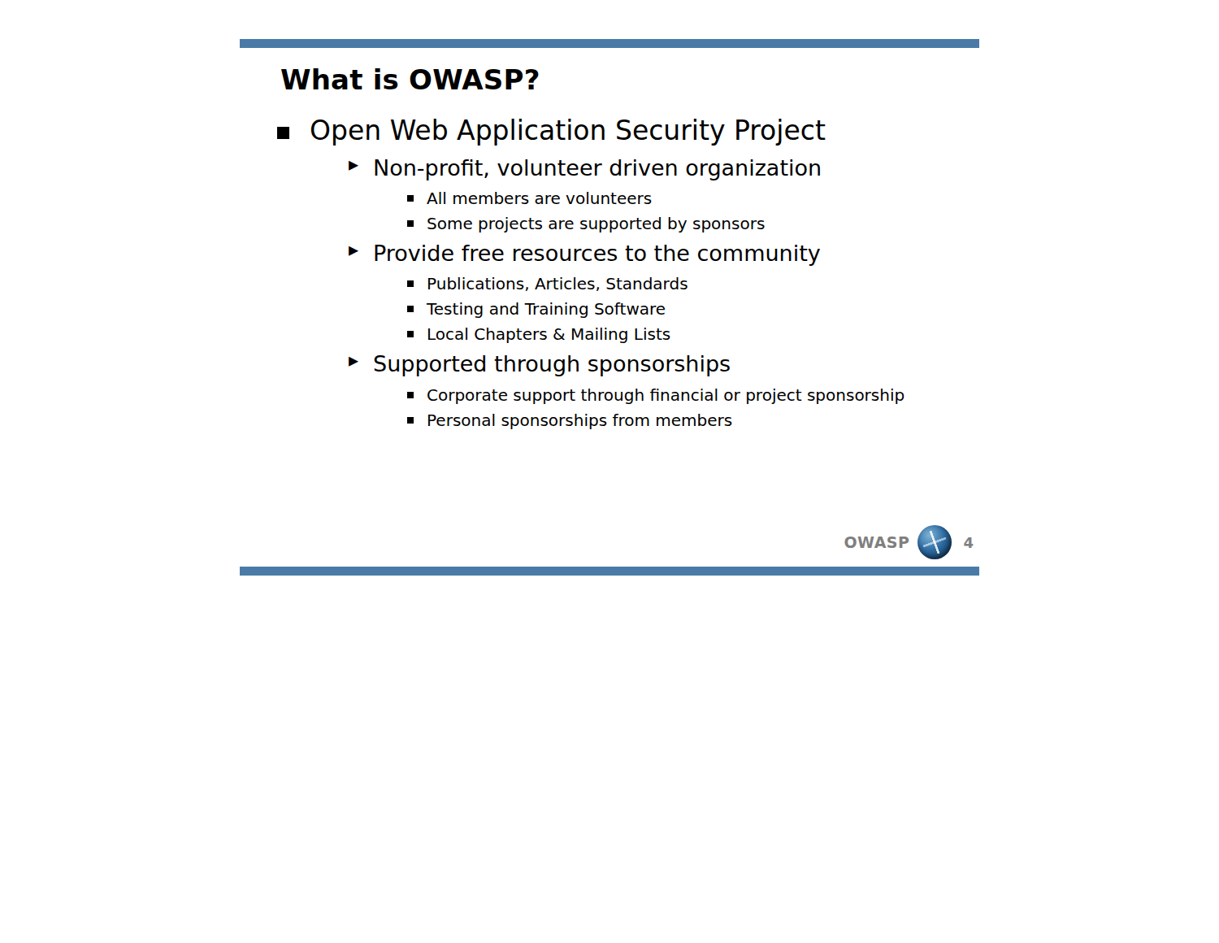What is OWASP?
Open Web Application Security Project
Non-profit, volunteer driven organization
All members are volunteers
Some projects are supported by sponsors
Provide free resources to the community
Publications, Articles, Standards
Testing and Training Software
Local Chapters & Mailing Lists
Supported through sponsorships
Corporate support through financial or project sponsorship
Personal sponsorships from members
OWASP 4